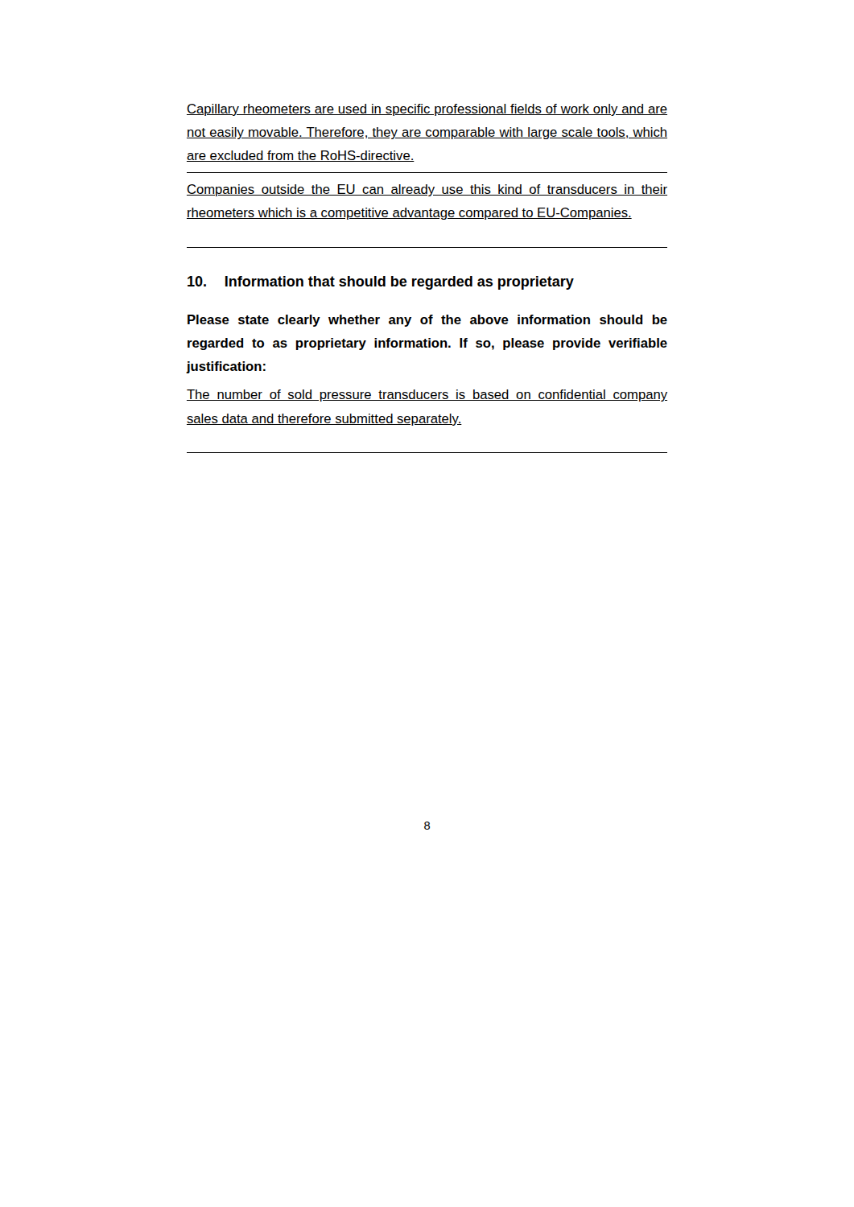Capillary rheometers are used in specific professional fields of work only and are not easily movable. Therefore, they are comparable with large scale tools, which are excluded from the RoHS-directive.
Companies outside the EU can already use this kind of transducers in their rheometers which is a competitive advantage compared to EU-Companies.
10. Information that should be regarded as proprietary
Please state clearly whether any of the above information should be regarded to as proprietary information. If so, please provide verifiable justification:
The number of sold pressure transducers is based on confidential company sales data and therefore submitted separately.
8